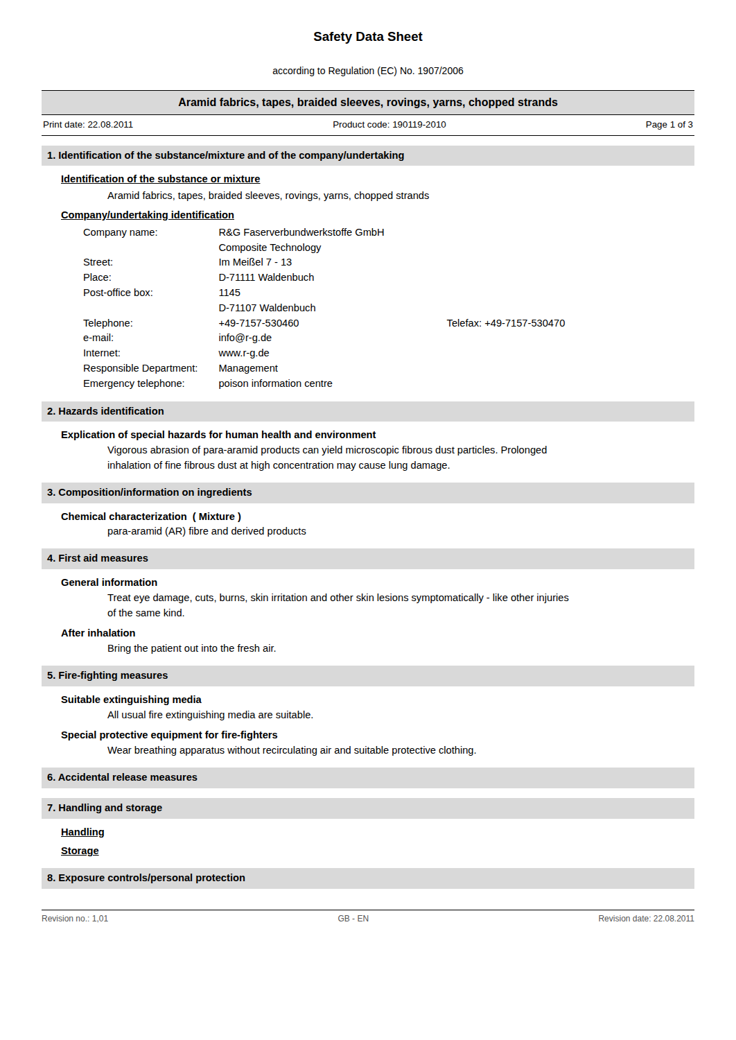Safety Data Sheet
according to Regulation (EC) No. 1907/2006
Aramid fabrics, tapes, braided sleeves, rovings, yarns, chopped strands
Print date: 22.08.2011 Product code: 190119-2010 Page 1 of 3
1. Identification of the substance/mixture and of the company/undertaking
Identification of the substance or mixture
Aramid fabrics, tapes, braided sleeves, rovings, yarns, chopped strands
Company/undertaking identification
| Company name: | R&G Faserverbundwerkstoffe GmbH | |
| | Composite Technology | |
| Street: | Im Meißel 7 - 13 | |
| Place: | D-71111 Waldenbuch | |
| Post-office box: | 1145 | |
| | D-71107 Waldenbuch | |
| Telephone: | +49-7157-530460 | Telefax: +49-7157-530470 |
| e-mail: | info@r-g.de | |
| Internet: | www.r-g.de | |
| Responsible Department: | Management | |
| Emergency telephone: | poison information centre | |
2. Hazards identification
Explication of special hazards for human health and environment
Vigorous abrasion of para-aramid products can yield microscopic fibrous dust particles. Prolonged
inhalation of fine fibrous dust at high concentration may cause lung damage.
3. Composition/information on ingredients
Chemical characterization ( Mixture )
para-aramid (AR) fibre and derived products
4. First aid measures
General information
Treat eye damage, cuts, burns, skin irritation and other skin lesions symptomatically - like other injuries
of the same kind.
After inhalation
Bring the patient out into the fresh air.
5. Fire-fighting measures
Suitable extinguishing media
All usual fire extinguishing media are suitable.
Special protective equipment for fire-fighters
Wear breathing apparatus without recirculating air and suitable protective clothing.
6. Accidental release measures
7. Handling and storage
Handling
Storage
8. Exposure controls/personal protection
Revision no.: 1,01 GB - EN Revision date: 22.08.2011